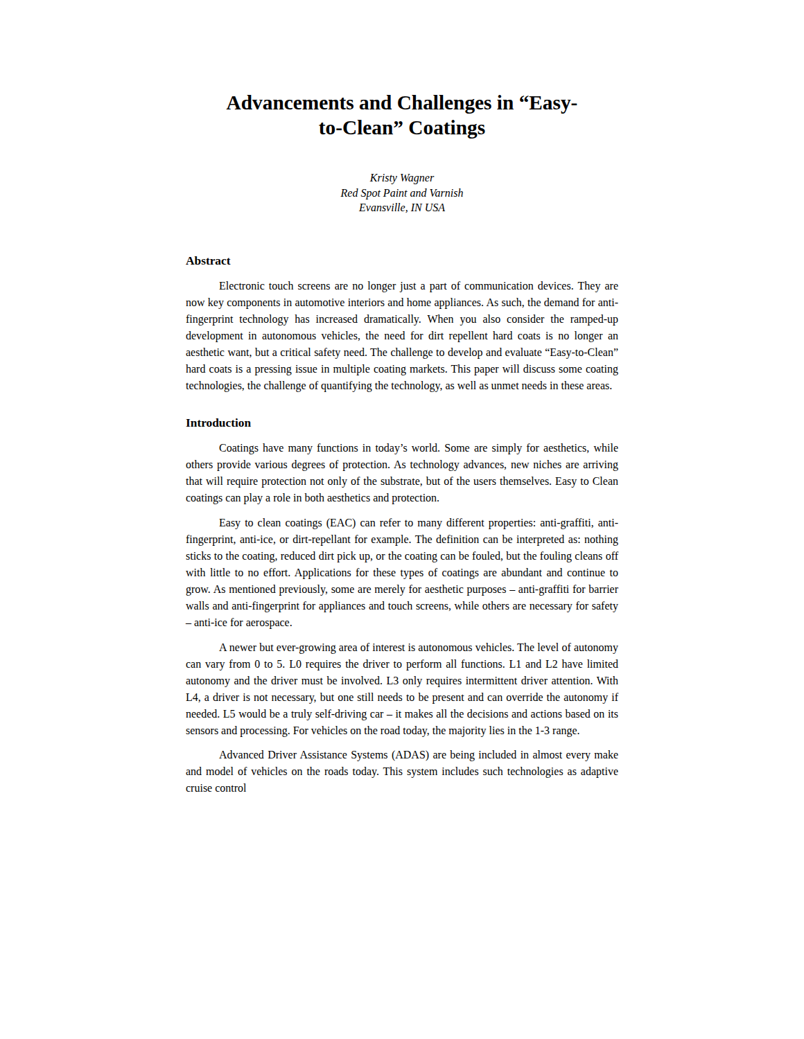Advancements and Challenges in “Easy-to-Clean” Coatings
Kristy Wagner
Red Spot Paint and Varnish
Evansville, IN USA
Abstract
Electronic touch screens are no longer just a part of communication devices. They are now key components in automotive interiors and home appliances. As such, the demand for anti-fingerprint technology has increased dramatically. When you also consider the ramped-up development in autonomous vehicles, the need for dirt repellent hard coats is no longer an aesthetic want, but a critical safety need. The challenge to develop and evaluate “Easy-to-Clean” hard coats is a pressing issue in multiple coating markets. This paper will discuss some coating technologies, the challenge of quantifying the technology, as well as unmet needs in these areas.
Introduction
Coatings have many functions in today’s world. Some are simply for aesthetics, while others provide various degrees of protection. As technology advances, new niches are arriving that will require protection not only of the substrate, but of the users themselves. Easy to Clean coatings can play a role in both aesthetics and protection.
Easy to clean coatings (EAC) can refer to many different properties: anti-graffiti, anti-fingerprint, anti-ice, or dirt-repellant for example. The definition can be interpreted as: nothing sticks to the coating, reduced dirt pick up, or the coating can be fouled, but the fouling cleans off with little to no effort. Applications for these types of coatings are abundant and continue to grow. As mentioned previously, some are merely for aesthetic purposes – anti-graffiti for barrier walls and anti-fingerprint for appliances and touch screens, while others are necessary for safety – anti-ice for aerospace.
A newer but ever-growing area of interest is autonomous vehicles. The level of autonomy can vary from 0 to 5. L0 requires the driver to perform all functions. L1 and L2 have limited autonomy and the driver must be involved. L3 only requires intermittent driver attention. With L4, a driver is not necessary, but one still needs to be present and can override the autonomy if needed. L5 would be a truly self-driving car – it makes all the decisions and actions based on its sensors and processing. For vehicles on the road today, the majority lies in the 1-3 range.
Advanced Driver Assistance Systems (ADAS) are being included in almost every make and model of vehicles on the roads today. This system includes such technologies as adaptive cruise control